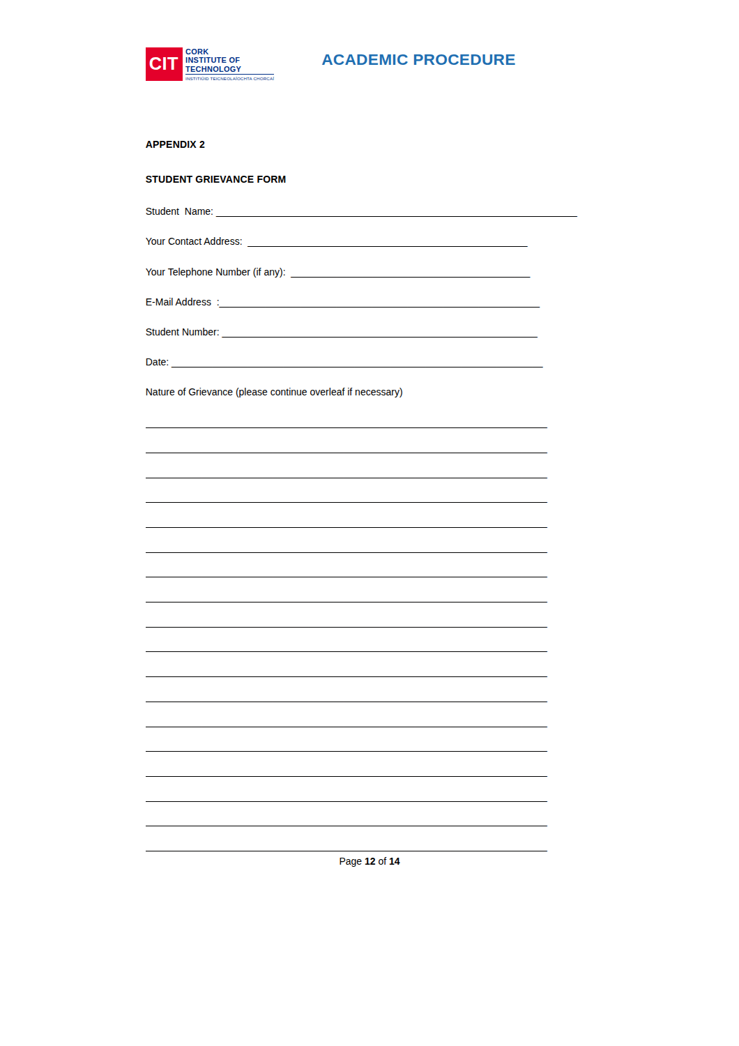CIT
CORK
INSTITUTE OF
TECHNOLOGY
INSTITIÚID TEICNEOLAÍOCHTA CHORCAÍ
ACADEMIC PROCEDURE
APPENDIX 2
STUDENT GRIEVANCE FORM
Student Name: _______________________________________________________________________
Your Contact Address: _______________________________________________________
Your Telephone Number (if any): _______________________________________________
E-Mail Address :_______________________________________________________________
Student Number: ______________________________________________________________
Date: _________________________________________________________________________
Nature of Grievance (please continue overleaf if necessary)
_______________________________________________________________________________ _______________________________________________________________________________ _______________________________________________________________________________ _______________________________________________________________________________ _______________________________________________________________________________ _______________________________________________________________________________ _______________________________________________________________________________ _______________________________________________________________________________ _______________________________________________________________________________ _______________________________________________________________________________ _______________________________________________________________________________ _______________________________________________________________________________ _______________________________________________________________________________ _______________________________________________________________________________ _______________________________________________________________________________ _______________________________________________________________________________ _______________________________________________________________________________ _______________________________________________________________________________
Page 12 of 14